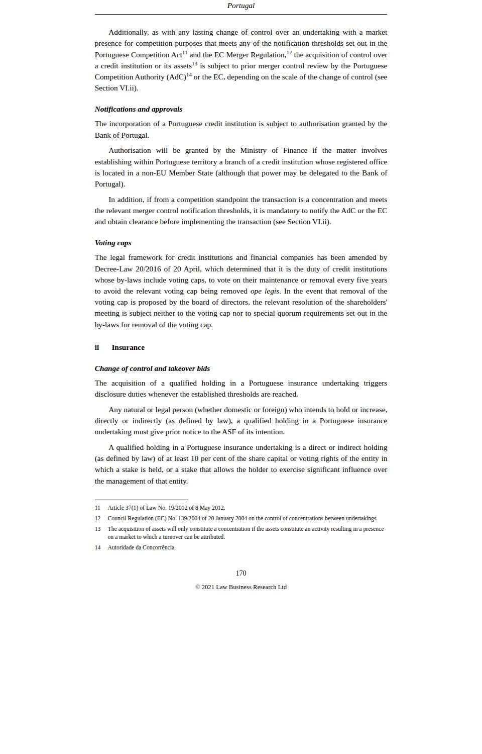Portugal
Additionally, as with any lasting change of control over an undertaking with a market presence for competition purposes that meets any of the notification thresholds set out in the Portuguese Competition Act11 and the EC Merger Regulation,12 the acquisition of control over a credit institution or its assets13 is subject to prior merger control review by the Portuguese Competition Authority (AdC)14 or the EC, depending on the scale of the change of control (see Section VI.ii).
Notifications and approvals
The incorporation of a Portuguese credit institution is subject to authorisation granted by the Bank of Portugal.
Authorisation will be granted by the Ministry of Finance if the matter involves establishing within Portuguese territory a branch of a credit institution whose registered office is located in a non-EU Member State (although that power may be delegated to the Bank of Portugal).
In addition, if from a competition standpoint the transaction is a concentration and meets the relevant merger control notification thresholds, it is mandatory to notify the AdC or the EC and obtain clearance before implementing the transaction (see Section VI.ii).
Voting caps
The legal framework for credit institutions and financial companies has been amended by Decree-Law 20/2016 of 20 April, which determined that it is the duty of credit institutions whose by-laws include voting caps, to vote on their maintenance or removal every five years to avoid the relevant voting cap being removed ope legis. In the event that removal of the voting cap is proposed by the board of directors, the relevant resolution of the shareholders' meeting is subject neither to the voting cap nor to special quorum requirements set out in the by-laws for removal of the voting cap.
ii Insurance
Change of control and takeover bids
The acquisition of a qualified holding in a Portuguese insurance undertaking triggers disclosure duties whenever the established thresholds are reached.
Any natural or legal person (whether domestic or foreign) who intends to hold or increase, directly or indirectly (as defined by law), a qualified holding in a Portuguese insurance undertaking must give prior notice to the ASF of its intention.
A qualified holding in a Portuguese insurance undertaking is a direct or indirect holding (as defined by law) of at least 10 per cent of the share capital or voting rights of the entity in which a stake is held, or a stake that allows the holder to exercise significant influence over the management of that entity.
11 Article 37(1) of Law No. 19/2012 of 8 May 2012.
12 Council Regulation (EC) No. 139/2004 of 20 January 2004 on the control of concentrations between undertakings.
13 The acquisition of assets will only constitute a concentration if the assets constitute an activity resulting in a presence on a market to which a turnover can be attributed.
14 Autoridade da Concorrência.
170
© 2021 Law Business Research Ltd